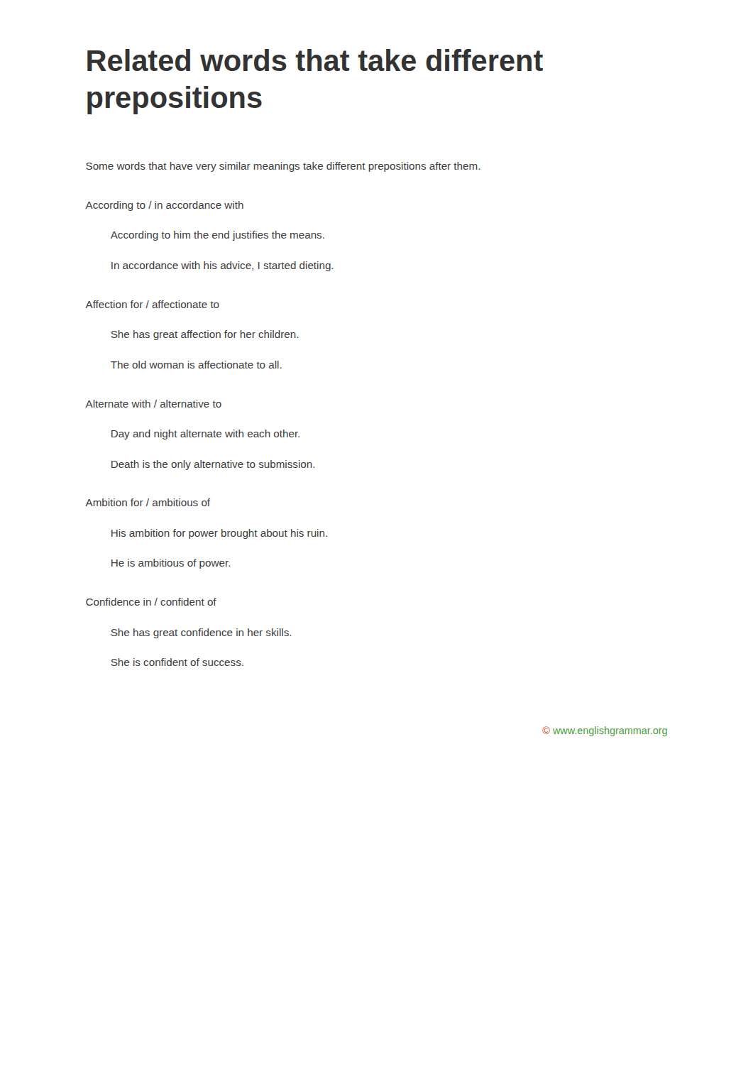Related words that take different prepositions
Some words that have very similar meanings take different prepositions after them.
According to / in accordance with
According to him the end justifies the means.
In accordance with his advice, I started dieting.
Affection for / affectionate to
She has great affection for her children.
The old woman is affectionate to all.
Alternate with / alternative to
Day and night alternate with each other.
Death is the only alternative to submission.
Ambition for / ambitious of
His ambition for power brought about his ruin.
He is ambitious of power.
Confidence in / confident of
She has great confidence in her skills.
She is confident of success.
© www.englishgrammar.org